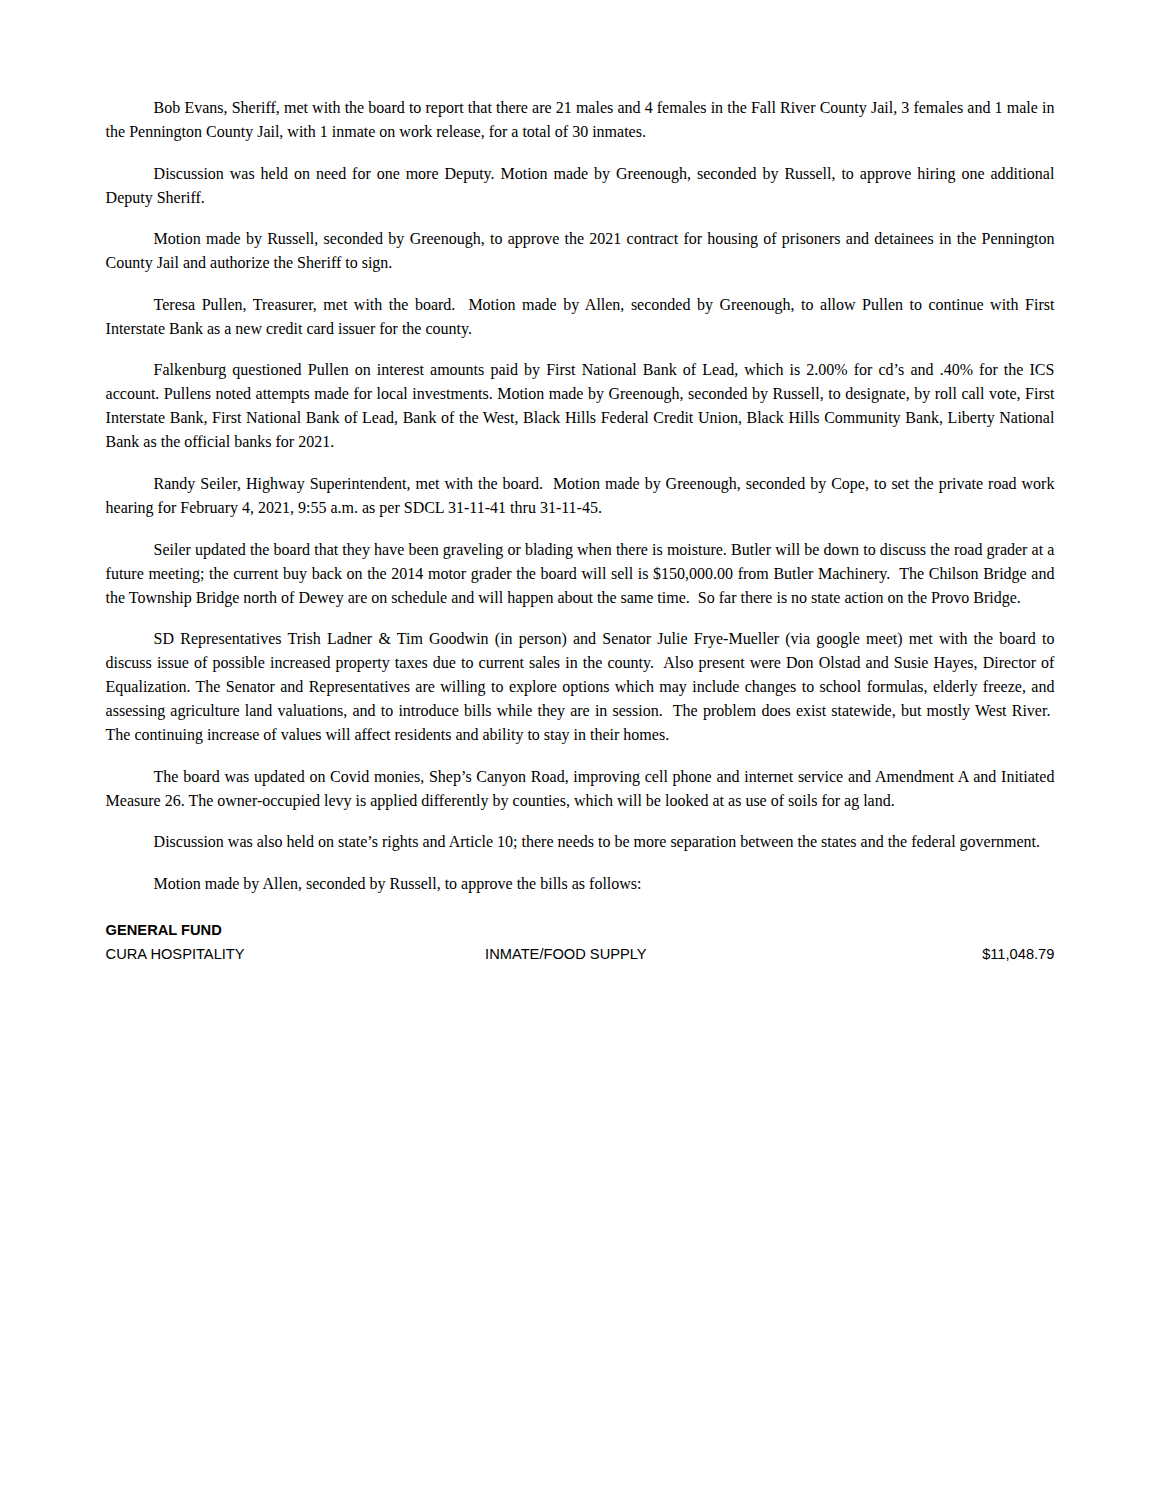Bob Evans, Sheriff, met with the board to report that there are 21 males and 4 females in the Fall River County Jail, 3 females and 1 male in the Pennington County Jail, with 1 inmate on work release, for a total of 30 inmates.
Discussion was held on need for one more Deputy. Motion made by Greenough, seconded by Russell, to approve hiring one additional Deputy Sheriff.
Motion made by Russell, seconded by Greenough, to approve the 2021 contract for housing of prisoners and detainees in the Pennington County Jail and authorize the Sheriff to sign.
Teresa Pullen, Treasurer, met with the board. Motion made by Allen, seconded by Greenough, to allow Pullen to continue with First Interstate Bank as a new credit card issuer for the county.
Falkenburg questioned Pullen on interest amounts paid by First National Bank of Lead, which is 2.00% for cd’s and .40% for the ICS account. Pullens noted attempts made for local investments. Motion made by Greenough, seconded by Russell, to designate, by roll call vote, First Interstate Bank, First National Bank of Lead, Bank of the West, Black Hills Federal Credit Union, Black Hills Community Bank, Liberty National Bank as the official banks for 2021.
Randy Seiler, Highway Superintendent, met with the board. Motion made by Greenough, seconded by Cope, to set the private road work hearing for February 4, 2021, 9:55 a.m. as per SDCL 31-11-41 thru 31-11-45.
Seiler updated the board that they have been graveling or blading when there is moisture. Butler will be down to discuss the road grader at a future meeting; the current buy back on the 2014 motor grader the board will sell is $150,000.00 from Butler Machinery. The Chilson Bridge and the Township Bridge north of Dewey are on schedule and will happen about the same time. So far there is no state action on the Provo Bridge.
SD Representatives Trish Ladner & Tim Goodwin (in person) and Senator Julie Frye-Mueller (via google meet) met with the board to discuss issue of possible increased property taxes due to current sales in the county. Also present were Don Olstad and Susie Hayes, Director of Equalization. The Senator and Representatives are willing to explore options which may include changes to school formulas, elderly freeze, and assessing agriculture land valuations, and to introduce bills while they are in session. The problem does exist statewide, but mostly West River. The continuing increase of values will affect residents and ability to stay in their homes.
The board was updated on Covid monies, Shep’s Canyon Road, improving cell phone and internet service and Amendment A and Initiated Measure 26. The owner-occupied levy is applied differently by counties, which will be looked at as use of soils for ag land.
Discussion was also held on state’s rights and Article 10; there needs to be more separation between the states and the federal government.
Motion made by Allen, seconded by Russell, to approve the bills as follows:
GENERAL FUND
| CURA HOSPITALITY | INMATE/FOOD SUPPLY | $11,048.79 |